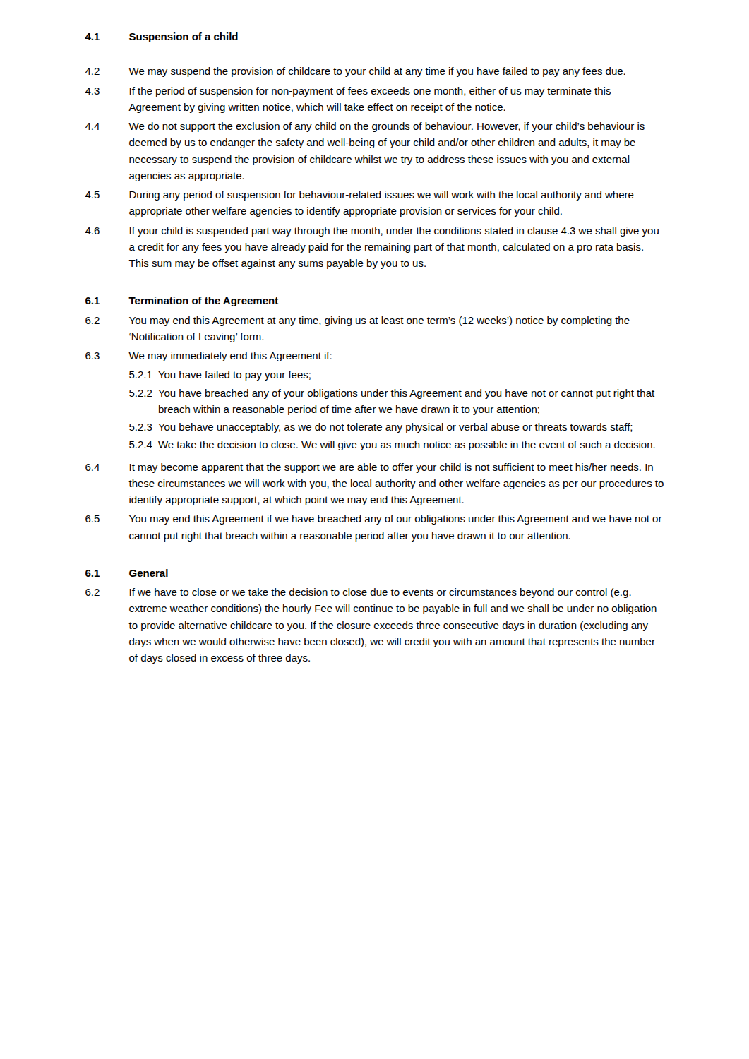4.1
Suspension of a child
4.2 We may suspend the provision of childcare to your child at any time if you have failed to pay any fees due.
4.3 If the period of suspension for non-payment of fees exceeds one month, either of us may terminate this Agreement by giving written notice, which will take effect on receipt of the notice.
4.4 We do not support the exclusion of any child on the grounds of behaviour. However, if your child’s behaviour is deemed by us to endanger the safety and well-being of your child and/or other children and adults, it may be necessary to suspend the provision of childcare whilst we try to address these issues with you and external agencies as appropriate.
4.5 During any period of suspension for behaviour-related issues we will work with the local authority and where appropriate other welfare agencies to identify appropriate provision or services for your child.
4.6 If your child is suspended part way through the month, under the conditions stated in clause 4.3 we shall give you a credit for any fees you have already paid for the remaining part of that month, calculated on a pro rata basis. This sum may be offset against any sums payable by you to us.
6.1
Termination of the Agreement
6.2 You may end this Agreement at any time, giving us at least one term’s (12 weeks’) notice by completing the ‘Notification of Leaving’ form.
6.3 We may immediately end this Agreement if:
5.2.1 You have failed to pay your fees;
5.2.2 You have breached any of your obligations under this Agreement and you have not or cannot put right that breach within a reasonable period of time after we have drawn it to your attention;
5.2.3 You behave unacceptably, as we do not tolerate any physical or verbal abuse or threats towards staff;
5.2.4 We take the decision to close. We will give you as much notice as possible in the event of such a decision.
6.4 It may become apparent that the support we are able to offer your child is not sufficient to meet his/her needs. In these circumstances we will work with you, the local authority and other welfare agencies as per our procedures to identify appropriate support, at which point we may end this Agreement.
6.5 You may end this Agreement if we have breached any of our obligations under this Agreement and we have not or cannot put right that breach within a reasonable period after you have drawn it to our attention.
6.1
General
6.2 If we have to close or we take the decision to close due to events or circumstances beyond our control (e.g. extreme weather conditions) the hourly Fee will continue to be payable in full and we shall be under no obligation to provide alternative childcare to you. If the closure exceeds three consecutive days in duration (excluding any days when we would otherwise have been closed), we will credit you with an amount that represents the number of days closed in excess of three days.